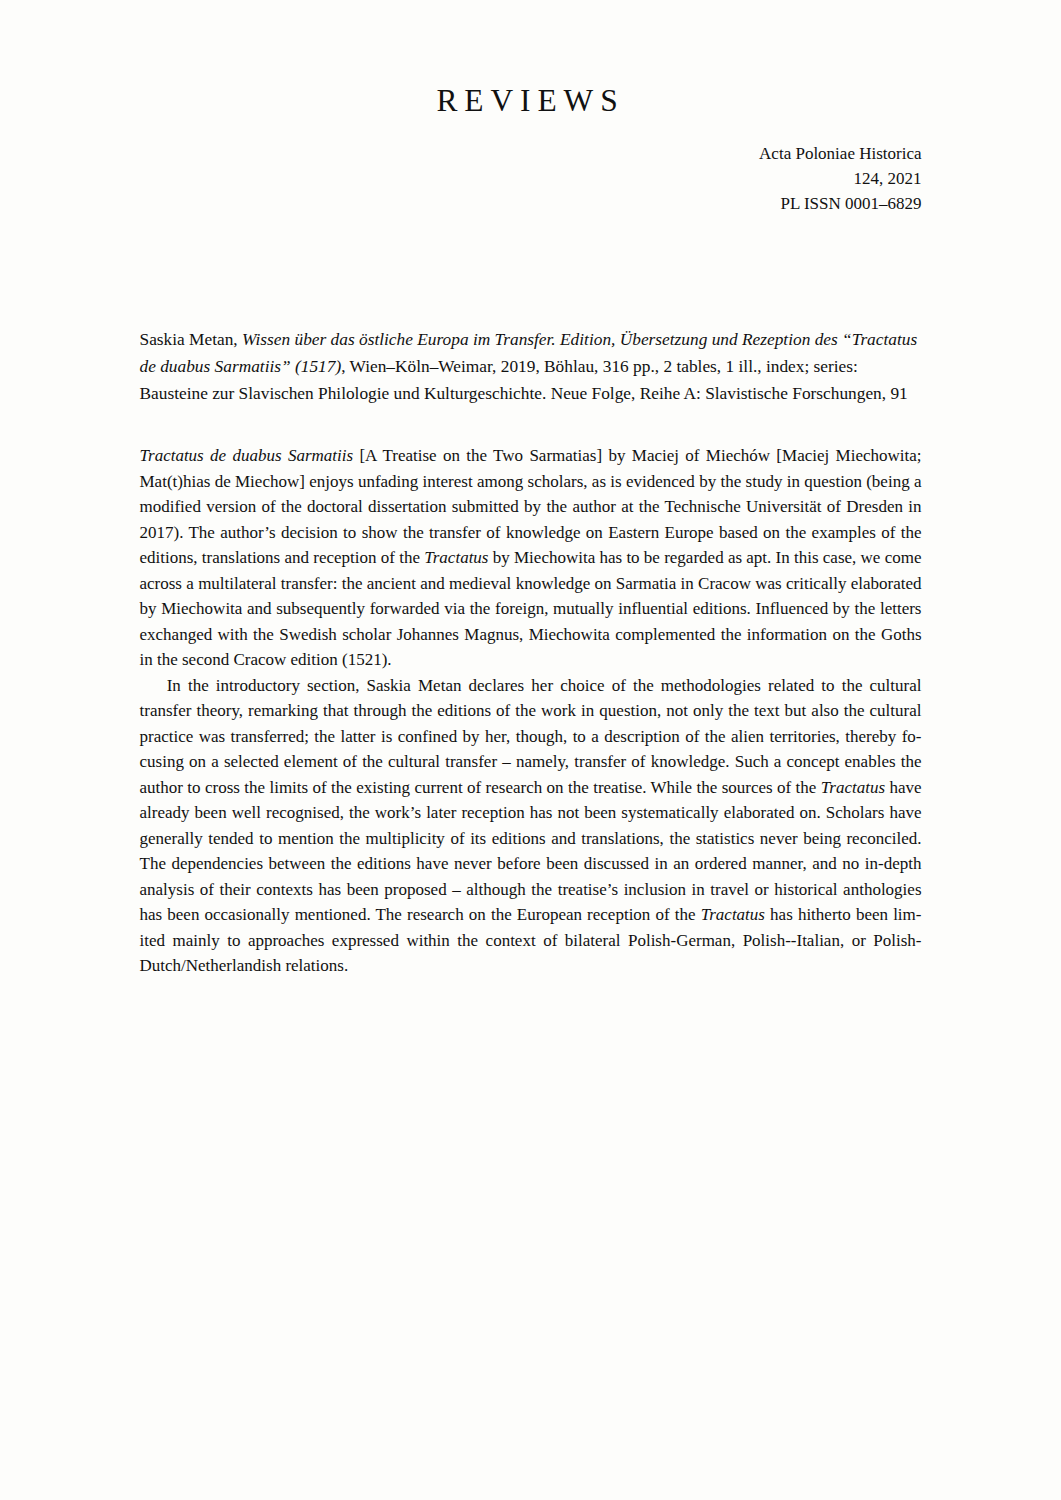Reviews
Acta Poloniae Historica 124, 2021 PL ISSN 0001–6829
Saskia Metan, Wissen über das östliche Europa im Transfer. Edition, Übersetzung und Rezeption des “Tractatus de duabus Sarmatiis” (1517), Wien–Köln–Weimar, 2019, Böhlau, 316 pp., 2 tables, 1 ill., index; series: Bausteine zur Slavischen Philologie und Kulturgeschichte. Neue Folge, Reihe A: Slavistische Forschungen, 91
Tractatus de duabus Sarmatiis [A Treatise on the Two Sarmatias] by Maciej of Miechów [Maciej Miechowita; Mat(t)hias de Miechow] enjoys unfading interest among scholars, as is evidenced by the study in question (being a modified version of the doctoral dissertation submitted by the author at the Technische Universität of Dresden in 2017). The author’s decision to show the transfer of knowledge on Eastern Europe based on the examples of the editions, translations and reception of the Tractatus by Miechowita has to be regarded as apt. In this case, we come across a multilateral transfer: the ancient and medieval knowledge on Sarmatia in Cracow was critically elaborated by Miechowita and subsequently forwarded via the foreign, mutually influential editions. Influenced by the letters exchanged with the Swedish scholar Johannes Magnus, Miechowita complemented the information on the Goths in the second Cracow edition (1521).
In the introductory section, Saskia Metan declares her choice of the methodologies related to the cultural transfer theory, remarking that through the editions of the work in question, not only the text but also the cultural practice was transferred; the latter is confined by her, though, to a description of the alien territories, thereby focusing on a selected element of the cultural transfer – namely, transfer of knowledge. Such a concept enables the author to cross the limits of the existing current of research on the treatise. While the sources of the Tractatus have already been well recognised, the work’s later reception has not been systematically elaborated on. Scholars have generally tended to mention the multiplicity of its editions and translations, the statistics never being reconciled. The dependencies between the editions have never before been discussed in an ordered manner, and no in-depth analysis of their contexts has been proposed – although the treatise’s inclusion in travel or historical anthologies has been occasionally mentioned. The research on the European reception of the Tractatus has hitherto been limited mainly to approaches expressed within the context of bilateral Polish-German, Polish--Italian, or Polish-Dutch/Netherlandish relations.